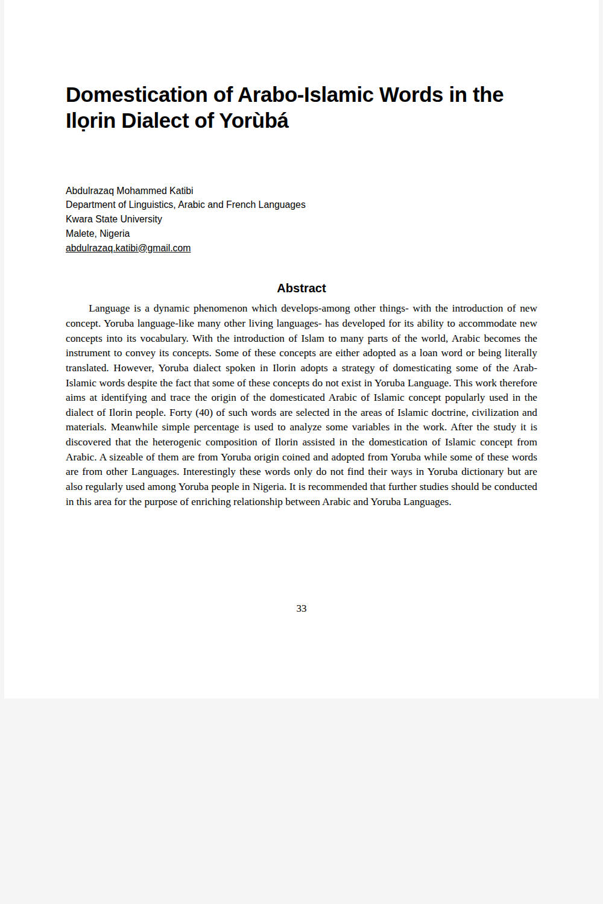Domestication of Arabo-Islam­ic Words in the Ilọrin Dialect of Yorùbá
Abdulrazaq Mohammed Katibi
Department of Linguistics, Arabic and French Languages
Kwara State University
Malete, Nigeria
abdulrazaq.katibi@gmail.com
Abstract
Language is a dynamic phenomenon which develops-among other things- with the introduction of new concept. Yoruba language-like many other living languages- has developed for its ability to accommodate new concepts into its vocabulary. With the introduction of Islam to many parts of the world, Arabic becomes the instrument to convey its concepts. Some of these concepts are either adopted as a loan word or being literally translated. However, Yoruba dialect spoken in Ilorin adopts a strategy of domesticating some of the Arab-Islamic words despite the fact that some of these concepts do not exist in Yoruba Language. This work therefore aims at identifying and trace the origin of the domesticated Arabic of Islamic concept popularly used in the dialect of Ilorin people. Forty (40) of such words are selected in the areas of Islamic doctrine, civilization and materials. Meanwhile simple percentage is used to analyze some variables in the work. After the study it is discovered that the heterogenic composition of Ilorin assisted in the domestication of Islamic concept from Arabic. A sizeable of them are from Yoruba origin coined and adopted from Yoruba while some of these words are from other Languages. Interestingly these words only do not find their ways in Yoruba dictionary but are also regularly used among Yoruba people in Nigeria. It is recommended that further studies should be conducted in this area for the purpose of enriching relationship between Arabic and Yoruba Languages.
33